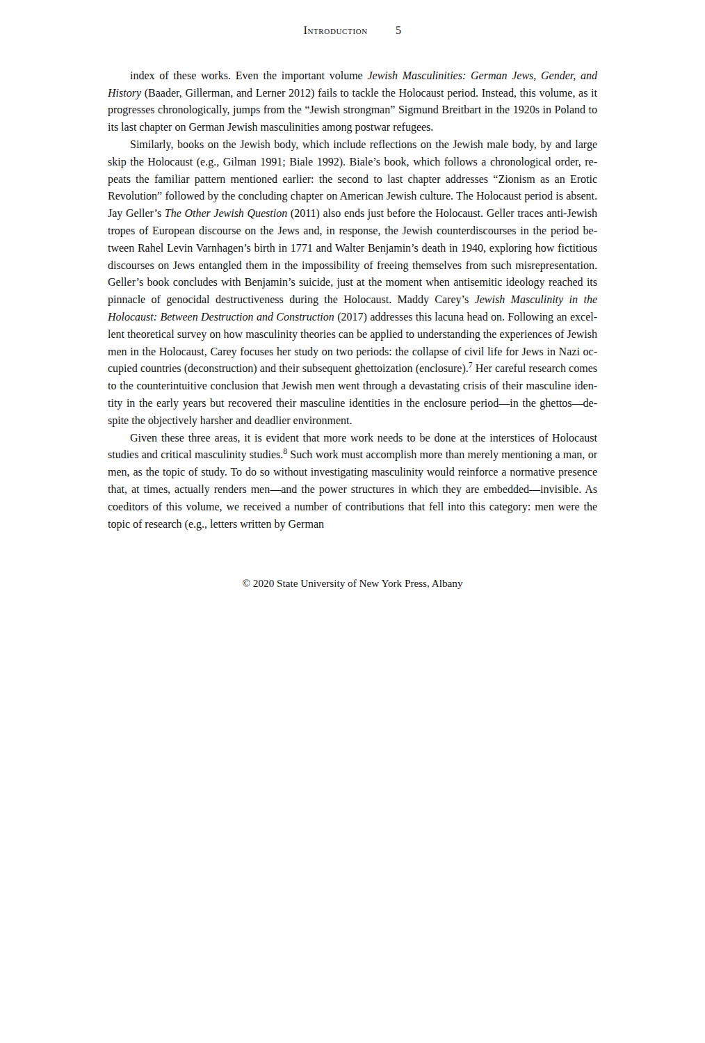Introduction 5
index of these works. Even the important volume Jewish Masculinities: German Jews, Gender, and History (Baader, Gillerman, and Lerner 2012) fails to tackle the Holocaust period. Instead, this volume, as it progresses chronologically, jumps from the “Jewish strongman” Sigmund Breitbart in the 1920s in Poland to its last chapter on German Jewish masculinities among postwar refugees.
Similarly, books on the Jewish body, which include reflections on the Jewish male body, by and large skip the Holocaust (e.g., Gilman 1991; Biale 1992). Biale’s book, which follows a chronological order, repeats the familiar pattern mentioned earlier: the second to last chapter addresses “Zionism as an Erotic Revolution” followed by the concluding chapter on American Jewish culture. The Holocaust period is absent. Jay Geller’s The Other Jewish Question (2011) also ends just before the Holocaust. Geller traces anti-Jewish tropes of European discourse on the Jews and, in response, the Jewish counterdiscourses in the period between Rahel Levin Varnhagen’s birth in 1771 and Walter Benjamin’s death in 1940, exploring how fictitious discourses on Jews entangled them in the impossibility of freeing themselves from such misrepresentation. Geller’s book concludes with Benjamin’s suicide, just at the moment when antisemitic ideology reached its pinnacle of genocidal destructiveness during the Holocaust. Maddy Carey’s Jewish Masculinity in the Holocaust: Between Destruction and Construction (2017) addresses this lacuna head on. Following an excellent theoretical survey on how masculinity theories can be applied to understanding the experiences of Jewish men in the Holocaust, Carey focuses her study on two periods: the collapse of civil life for Jews in Nazi occupied countries (deconstruction) and their subsequent ghettoization (enclosure).7 Her careful research comes to the counterintuitive conclusion that Jewish men went through a devastating crisis of their masculine identity in the early years but recovered their masculine identities in the enclosure period—in the ghettos—despite the objectively harsher and deadlier environment.
Given these three areas, it is evident that more work needs to be done at the interstices of Holocaust studies and critical masculinity studies.8 Such work must accomplish more than merely mentioning a man, or men, as the topic of study. To do so without investigating masculinity would reinforce a normative presence that, at times, actually renders men—and the power structures in which they are embedded—invisible. As coeditors of this volume, we received a number of contributions that fell into this category: men were the topic of research (e.g., letters written by German
© 2020 State University of New York Press, Albany